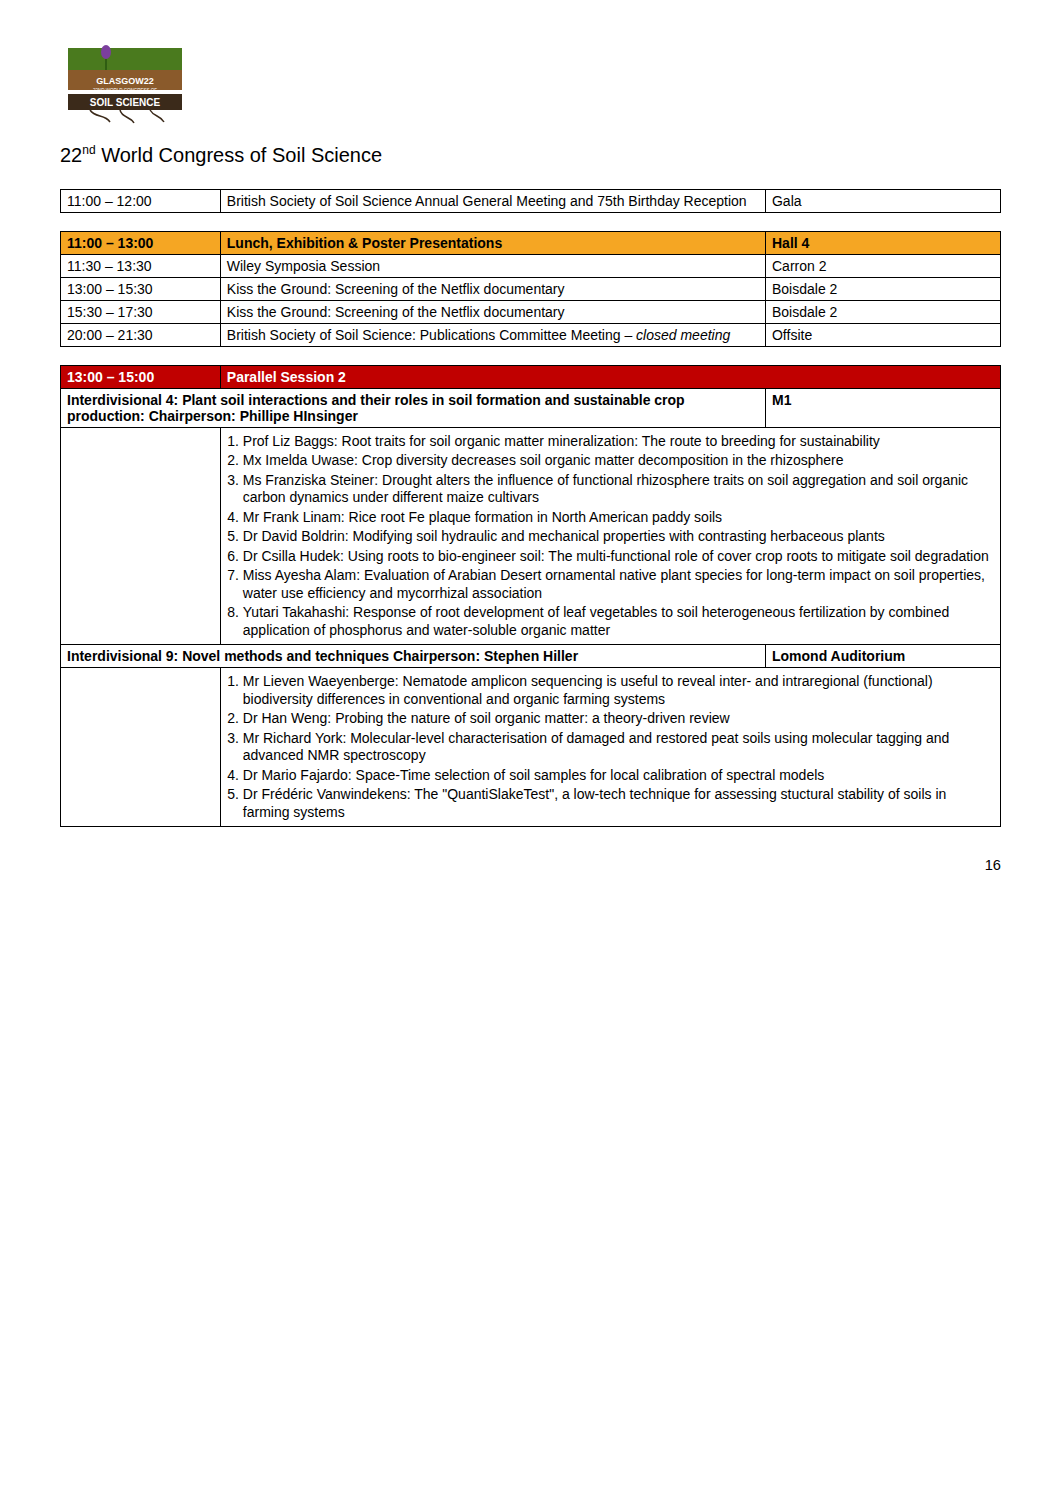GLASGOW22 22ND WORLD CONGRESS OF SOIL SCIENCE
22nd World Congress of Soil Science
| 11:00 – 12:00 | British Society of Soil Science Annual General Meeting and 75th Birthday Reception | Gala |
| 11:00 – 13:00 | Lunch, Exhibition & Poster Presentations | Hall 4 |
| 11:30 – 13:30 | Wiley Symposia Session | Carron 2 |
| 13:00 – 15:30 | Kiss the Ground: Screening of the Netflix documentary | Boisdale 2 |
| 15:30 – 17:30 | Kiss the Ground: Screening of the Netflix documentary | Boisdale 2 |
| 20:00 – 21:30 | British Society of Soil Science: Publications Committee Meeting – closed meeting | Offsite |
| 13:00 – 15:00 | Parallel Session 2 |
| Interdivisional 4: Plant soil interactions and their roles in soil formation and sustainable crop production: Chairperson: Phillipe HInsinger | M1 |
| | Prof Liz Baggs: Root traits for soil organic matter mineralization: The route to breeding for sustainability Mx Imelda Uwase: Crop diversity decreases soil organic matter decomposition in the rhizosphere Ms Franziska Steiner: Drought alters the influence of functional rhizosphere traits on soil aggregation and soil organic carbon dynamics under different maize cultivars Mr Frank Linam: Rice root Fe plaque formation in North American paddy soils Dr David Boldrin: Modifying soil hydraulic and mechanical properties with contrasting herbaceous plants Dr Csilla Hudek: Using roots to bio-engineer soil: The multi-functional role of cover crop roots to mitigate soil degradation Miss Ayesha Alam: Evaluation of Arabian Desert ornamental native plant species for long-term impact on soil properties, water use efficiency and mycorrhizal association Yutari Takahashi: Response of root development of leaf vegetables to soil heterogeneous fertilization by combined application of phosphorus and water-soluble organic matter |
| Interdivisional 9: Novel methods and techniques Chairperson: Stephen Hiller | Lomond Auditorium |
| | Mr Lieven Waeyenberge: Nematode amplicon sequencing is useful to reveal inter- and intraregional (functional) biodiversity differences in conventional and organic farming systems Dr Han Weng: Probing the nature of soil organic matter: a theory-driven review Mr Richard York: Molecular-level characterisation of damaged and restored peat soils using molecular tagging and advanced NMR spectroscopy Dr Mario Fajardo: Space-Time selection of soil samples for local calibration of spectral models Dr Frédéric Vanwindekens: The "QuantiSlakeTest", a low-tech technique for assessing stuctural stability of soils in farming systems |
16